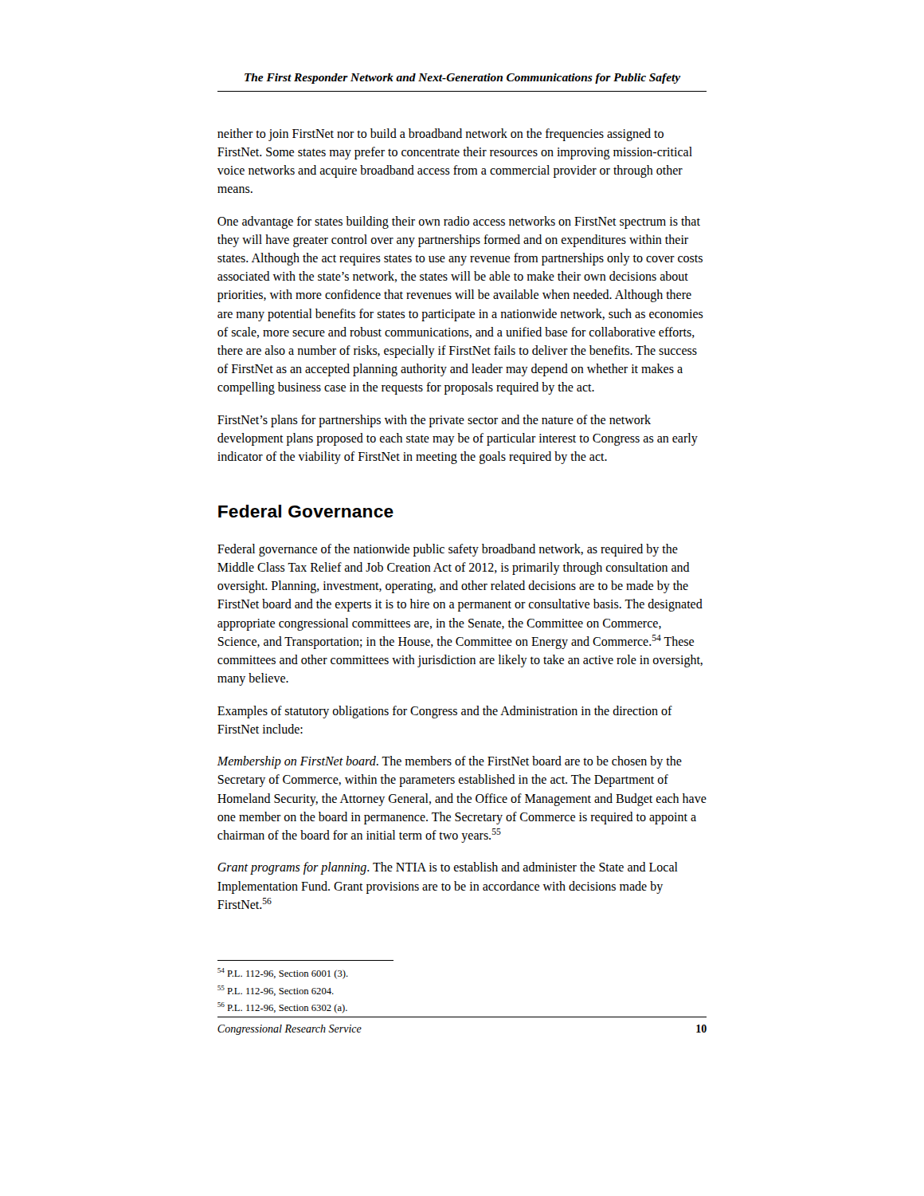The First Responder Network and Next-Generation Communications for Public Safety
neither to join FirstNet nor to build a broadband network on the frequencies assigned to FirstNet. Some states may prefer to concentrate their resources on improving mission-critical voice networks and acquire broadband access from a commercial provider or through other means.
One advantage for states building their own radio access networks on FirstNet spectrum is that they will have greater control over any partnerships formed and on expenditures within their states. Although the act requires states to use any revenue from partnerships only to cover costs associated with the state’s network, the states will be able to make their own decisions about priorities, with more confidence that revenues will be available when needed. Although there are many potential benefits for states to participate in a nationwide network, such as economies of scale, more secure and robust communications, and a unified base for collaborative efforts, there are also a number of risks, especially if FirstNet fails to deliver the benefits. The success of FirstNet as an accepted planning authority and leader may depend on whether it makes a compelling business case in the requests for proposals required by the act.
FirstNet’s plans for partnerships with the private sector and the nature of the network development plans proposed to each state may be of particular interest to Congress as an early indicator of the viability of FirstNet in meeting the goals required by the act.
Federal Governance
Federal governance of the nationwide public safety broadband network, as required by the Middle Class Tax Relief and Job Creation Act of 2012, is primarily through consultation and oversight. Planning, investment, operating, and other related decisions are to be made by the FirstNet board and the experts it is to hire on a permanent or consultative basis. The designated appropriate congressional committees are, in the Senate, the Committee on Commerce, Science, and Transportation; in the House, the Committee on Energy and Commerce.54 These committees and other committees with jurisdiction are likely to take an active role in oversight, many believe.
Examples of statutory obligations for Congress and the Administration in the direction of FirstNet include:
Membership on FirstNet board. The members of the FirstNet board are to be chosen by the Secretary of Commerce, within the parameters established in the act. The Department of Homeland Security, the Attorney General, and the Office of Management and Budget each have one member on the board in permanence. The Secretary of Commerce is required to appoint a chairman of the board for an initial term of two years.55
Grant programs for planning. The NTIA is to establish and administer the State and Local Implementation Fund. Grant provisions are to be in accordance with decisions made by FirstNet.56
54 P.L. 112-96, Section 6001 (3).
55 P.L. 112-96, Section 6204.
56 P.L. 112-96, Section 6302 (a).
Congressional Research Service 10